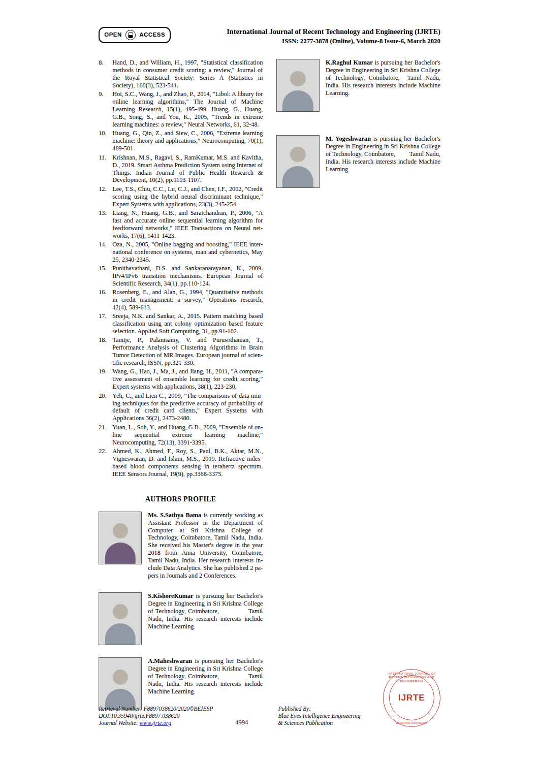OPEN ACCESS
International Journal of Recent Technology and Engineering (IJRTE)
ISSN: 2277-3878 (Online), Volume-8 Issue-6, March 2020
Hand, D., and William, H., 1997, "Statistical classification methods in consumer credit scoring: a review," Journal of the Royal Statistical Society: Series A (Statistics in Society), 160(3), 523-541.
Hoi, S.C., Wang, J., and Zhao, P., 2014, "Libol: A library for online learning algorithms," The Journal of Machine Learning Research, 15(1), 495-499. Huang, G., Huang, G.B., Song, S., and You, K., 2005, "Trends in extreme learning machines: a review," Neural Networks, 61, 32-48.
Huang, G., Qin, Z., and Siew, C., 2006, "Extreme learning machine: theory and applications," Neurocomputing, 70(1), 489-501.
Krishnan, M.S., Ragavi, S., RamKumar, M.S. and Kavitha, D., 2019. Smart Asthma Prediction System using Internet of Things. Indian Journal of Public Health Research & Development, 10(2), pp.1103-1107.
Lee, T.S., Chiu, C.C., Lu, C.J., and Chen, I.F., 2002, "Credit scoring using the hybrid neural discriminant technique," Expert Systems with applications, 23(3), 245-254.
Liang, N., Huang, G.B., and Saratchandran, P., 2006, "A fast and accurate online sequential learning algorithm for feedforward networks," IEEE Transactions on Neural networks, 17(6), 1411-1423.
Oza, N., 2005, "Online bagging and boosting," IEEE international conference on systems, man and cybernetics, May 25, 2340-2345.
Punithavathani, D.S. and Sankaranarayanan, K., 2009. IPv4/IPv6 transition mechanisms. European Journal of Scientific Research, 34(1), pp.110-124.
Rosenberg, E., and Alan, G., 1994, "Quantitative methods in credit management: a survey," Operations research, 42(4), 589-613.
Sreeja, N.K. and Sankar, A., 2015. Pattern matching based classification using ant colony optimization based feature selection. Applied Soft Computing, 31, pp.91-102.
Tamije, P., Palanisamy, V. and Purusothaman, T., Performance Analysis of Clustering Algorithms in Brain Tumor Detection of MR Images. European journal of scientific research, ISSN, pp.321-330.
Wang, G., Hao, J., Ma, J., and Jiang, H., 2011, "A comparative assessment of ensemble learning for credit scoring," Expert systems with applications, 38(1), 223-230.
Yeh, C., and Lien C., 2009, "The comparisons of data mining techniques for the predictive accuracy of probability of default of credit card clients," Expert Systems with Applications 36(2), 2473-2480.
Yuan, L., Soh, Y., and Huang, G.B., 2009, "Ensemble of online sequential extreme learning machine," Neurocomputing, 72(13), 3391-3395.
Ahmed, K., Ahmed, F., Roy, S., Paul, B.K., Aktar, M.N., Vigneswaran, D. and Islam, M.S., 2019. Refractive index-based blood components sensing in terahertz spectrum. IEEE Sensors Journal, 19(9), pp.3368-3375.
AUTHORS PROFILE
Ms. S.Sathya Bama is currently working as Assistant Professor in the Department of Computer at Sri Krishna College of Technology, Coimbatore, Tamil Nadu, India. She received his Master's degree in the year 2018 from Anna University, Coimbatore, Tamil Nadu, India. Her research interests include Data Analytics. She has published 2 papers in Journals and 2 Conferences.
S.KishoreKumar is pursuing her Bachelor's Degree in Engineering in Sri Krishna College of Technology, Coimbatore, Tamil Nadu, India. His research interests include Machine Learning.
A.Maheshwaran is pursuing her Bachelor's Degree in Engineering in Sri Krishna College of Technology, Coimbatore, Tamil Nadu, India. His research interests include Machine Learning.
K.Raghul Kumar is pursuing her Bachelor's Degree in Engineering in Sri Krishna College of Technology, Coimbatore, Tamil Nadu, India. His research interests include Machine Learning.
M. Yogeshwaran is pursuing her Bachelor's Degree in Engineering in Sri Krishna College of Technology, Coimbatore, Tamil Nadu, India. His research interests include Machine Learning
Retrieval Number: F8897038620/2020©BEIESP
DOI:10.35940/ijrte.F8897.038620
Journal Website: www.ijrte.org
4994
Published By:
Blue Eyes Intelligence Engineering
& Sciences Publication
INTERNATIONAL JOURNAL OF RECENT TECHNOLOGY AND ENGINEERING
IJRTE
Exploring Innovation